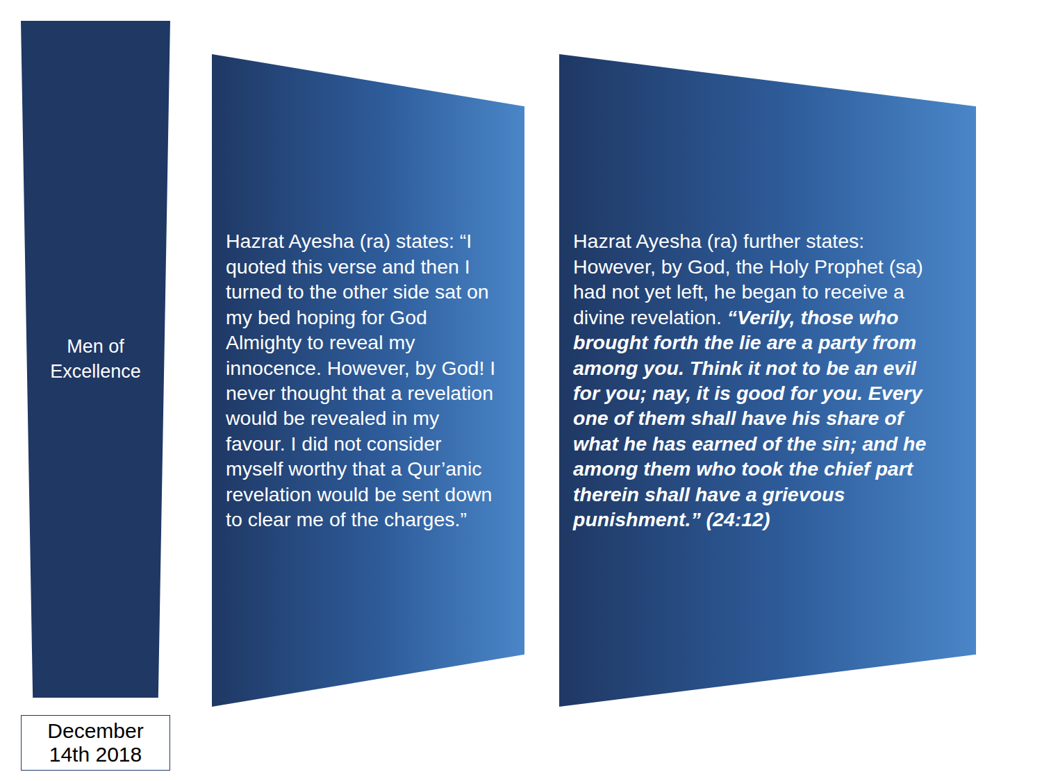Men of
Excellence
December
14th 2018
Hazrat Ayesha (ra) states: “I quoted this verse and then I turned to the other side sat on my bed hoping for God Almighty to reveal my innocence. However, by God! I never thought that a revelation would be revealed in my favour. I did not consider myself worthy that a Qur’anic revelation would be sent down to clear me of the charges.”
Hazrat Ayesha (ra) further states: However, by God, the Holy Prophet (sa) had not yet left, he began to receive a divine revelation. “Verily, those who brought forth the lie are a party from among you. Think it not to be an evil for you; nay, it is good for you. Every one of them shall have his share of what he has earned of the sin; and he among them who took the chief part therein shall have a grievous punishment.” (24:12)